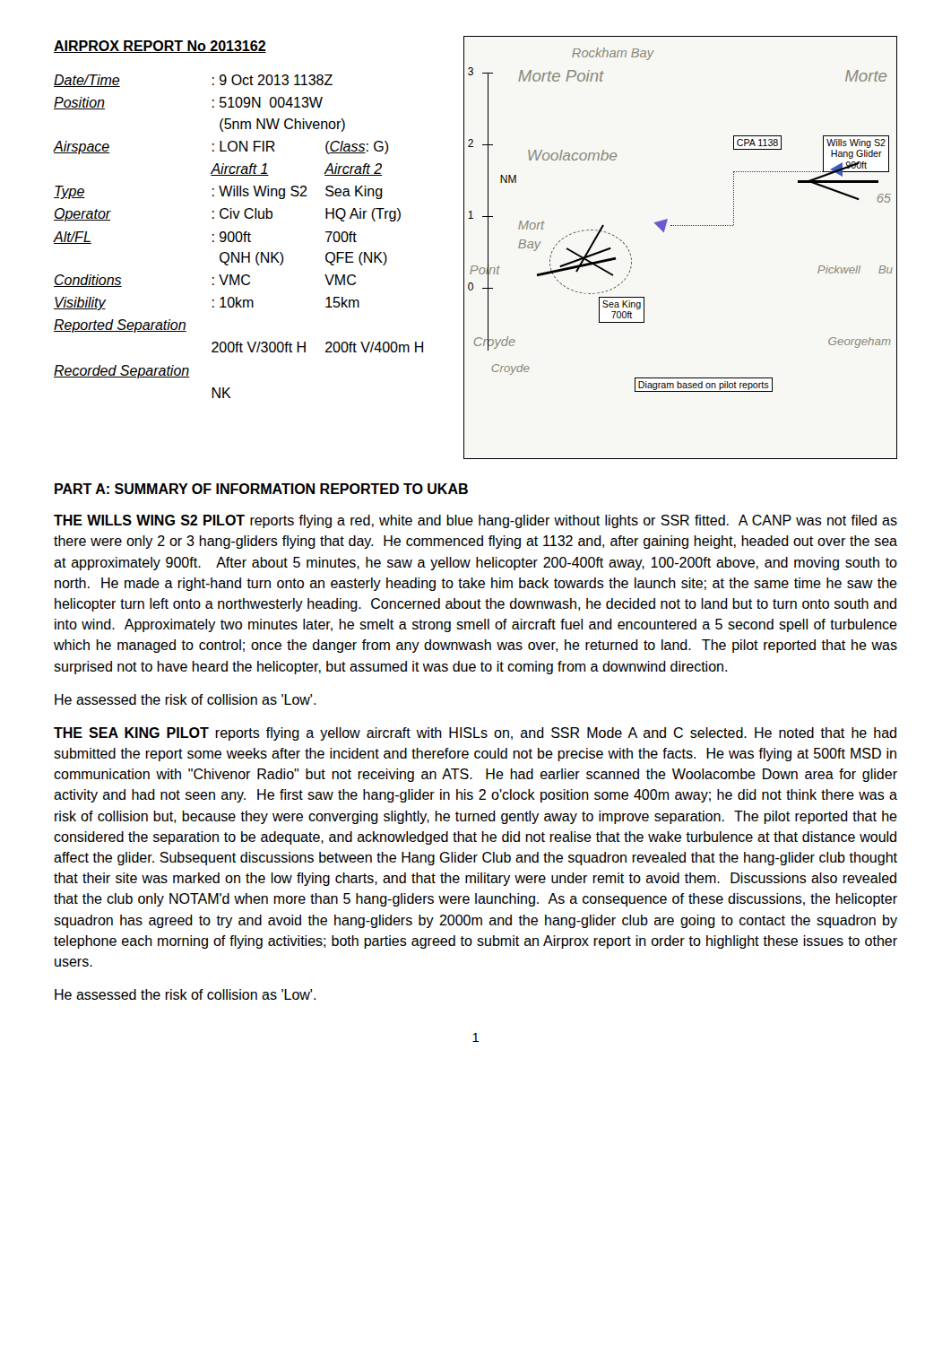AIRPROX REPORT No 2013162
| Date/Time | : 9 Oct 2013 1138Z |
| Position | : 5109N 00413W (5nm NW Chivenor) |
| Airspace | : LON FIR | ( Class : G) |
| | Aircraft 1 | Aircraft 2 |
| Type | : Wills Wing S2 | Sea King |
| Operator | : Civ Club | HQ Air (Trg) |
| Alt/FL | : 900ft QNH (NK) | 700ft QFE (NK) |
| Conditions | : VMC | VMC |
| Visibility | : 10km | 15km |
| Reported Separation | |
| | 200ft V/300ft H | 200ft V/400m H |
| Recorded Separation | |
| | NK |
Rockham Bay
Morte Point
Morte
Woolacombe
Woola
Mort
Bay
Point
Pickwell
Bu
Croyde
Croyde
Georgeham
65
3
2
1
0
NM
CPA 1138
Wills Wing S2
Hang Glider
900ft
Sea King
700ft
Diagram based on pilot reports
PART A: SUMMARY OF INFORMATION REPORTED TO UKAB
THE WILLS WING S2 PILOT reports flying a red, white and blue hang-glider without lights or SSR fitted. A CANP was not filed as there were only 2 or 3 hang-gliders flying that day. He commenced flying at 1132 and, after gaining height, headed out over the sea at approximately 900ft. After about 5 minutes, he saw a yellow helicopter 200-400ft away, 100-200ft above, and moving south to north. He made a right-hand turn onto an easterly heading to take him back towards the launch site; at the same time he saw the helicopter turn left onto a northwesterly heading. Concerned about the downwash, he decided not to land but to turn onto south and into wind. Approximately two minutes later, he smelt a strong smell of aircraft fuel and encountered a 5 second spell of turbulence which he managed to control; once the danger from any downwash was over, he returned to land. The pilot reported that he was surprised not to have heard the helicopter, but assumed it was due to it coming from a downwind direction.
He assessed the risk of collision as 'Low'.
THE SEA KING PILOT reports flying a yellow aircraft with HISLs on, and SSR Mode A and C selected. He noted that he had submitted the report some weeks after the incident and therefore could not be precise with the facts. He was flying at 500ft MSD in communication with "Chivenor Radio" but not receiving an ATS. He had earlier scanned the Woolacombe Down area for glider activity and had not seen any. He first saw the hang-glider in his 2 o'clock position some 400m away; he did not think there was a risk of collision but, because they were converging slightly, he turned gently away to improve separation. The pilot reported that he considered the separation to be adequate, and acknowledged that he did not realise that the wake turbulence at that distance would affect the glider. Subsequent discussions between the Hang Glider Club and the squadron revealed that the hang-glider club thought that their site was marked on the low flying charts, and that the military were under remit to avoid them. Discussions also revealed that the club only NOTAM'd when more than 5 hang-gliders were launching. As a consequence of these discussions, the helicopter squadron has agreed to try and avoid the hang-gliders by 2000m and the hang-glider club are going to contact the squadron by telephone each morning of flying activities; both parties agreed to submit an Airprox report in order to highlight these issues to other users.
He assessed the risk of collision as 'Low'.
1